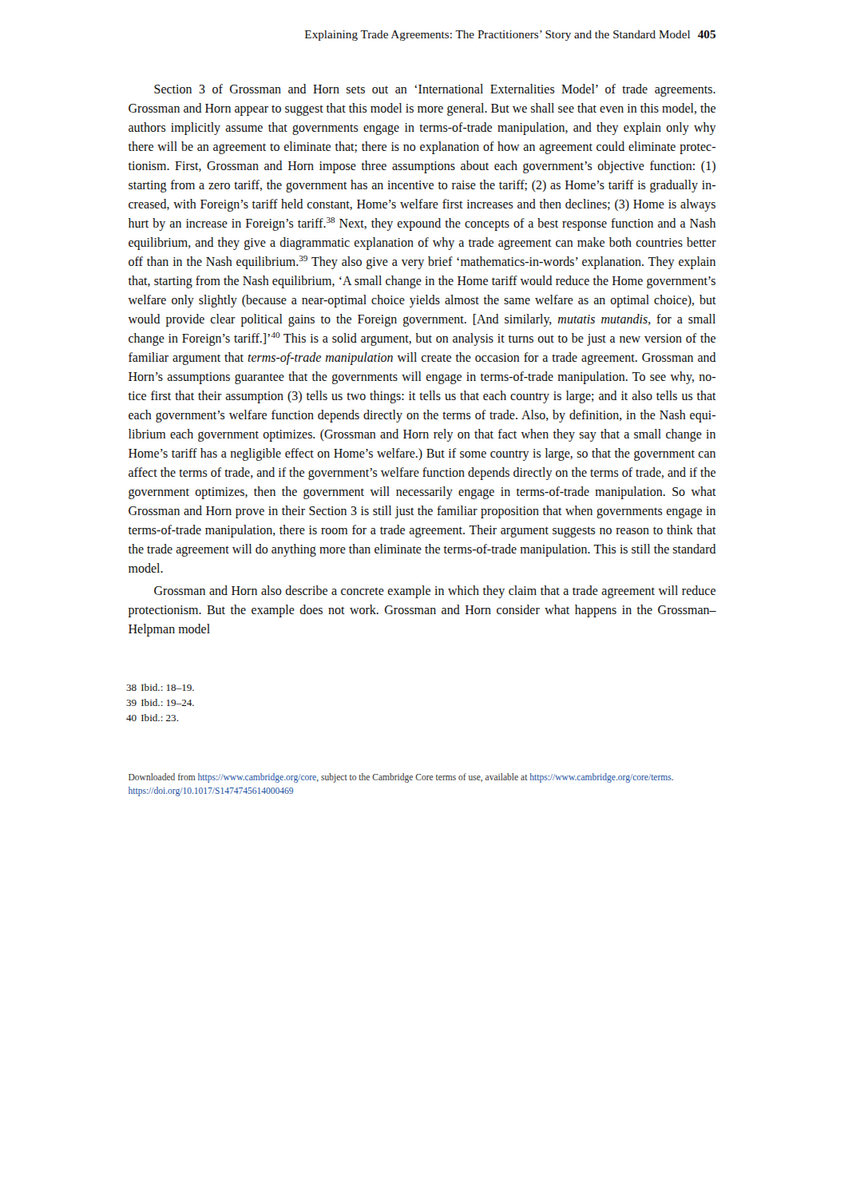Explaining Trade Agreements: The Practitioners’ Story and the Standard Model 405
Section 3 of Grossman and Horn sets out an ‘International Externalities Model’ of trade agreements. Grossman and Horn appear to suggest that this model is more general. But we shall see that even in this model, the authors implicitly assume that governments engage in terms-of-trade manipulation, and they explain only why there will be an agreement to eliminate that; there is no explanation of how an agreement could eliminate protectionism. First, Grossman and Horn impose three assumptions about each government’s objective function: (1) starting from a zero tariff, the government has an incentive to raise the tariff; (2) as Home’s tariff is gradually increased, with Foreign’s tariff held constant, Home’s welfare first increases and then declines; (3) Home is always hurt by an increase in Foreign’s tariff.38 Next, they expound the concepts of a best response function and a Nash equilibrium, and they give a diagrammatic explanation of why a trade agreement can make both countries better off than in the Nash equilibrium.39 They also give a very brief ‘mathematics-in-words’ explanation. They explain that, starting from the Nash equilibrium, ‘A small change in the Home tariff would reduce the Home government’s welfare only slightly (because a near-optimal choice yields almost the same welfare as an optimal choice), but would provide clear political gains to the Foreign government. [And similarly, mutatis mutandis, for a small change in Foreign’s tariff.]’40 This is a solid argument, but on analysis it turns out to be just a new version of the familiar argument that terms-of-trade manipulation will create the occasion for a trade agreement. Grossman and Horn’s assumptions guarantee that the governments will engage in terms-of-trade manipulation. To see why, notice first that their assumption (3) tells us two things: it tells us that each country is large; and it also tells us that each government’s welfare function depends directly on the terms of trade. Also, by definition, in the Nash equilibrium each government optimizes. (Grossman and Horn rely on that fact when they say that a small change in Home’s tariff has a negligible effect on Home’s welfare.) But if some country is large, so that the government can affect the terms of trade, and if the government’s welfare function depends directly on the terms of trade, and if the government optimizes, then the government will necessarily engage in terms-of-trade manipulation. So what Grossman and Horn prove in their Section 3 is still just the familiar proposition that when governments engage in terms-of-trade manipulation, there is room for a trade agreement. Their argument suggests no reason to think that the trade agreement will do anything more than eliminate the terms-of-trade manipulation. This is still the standard model.
Grossman and Horn also describe a concrete example in which they claim that a trade agreement will reduce protectionism. But the example does not work. Grossman and Horn consider what happens in the Grossman–Helpman model
38 Ibid.: 18–19.
39 Ibid.: 19–24.
40 Ibid.: 23.
Downloaded from https://www.cambridge.org/core, subject to the Cambridge Core terms of use, available at https://www.cambridge.org/core/terms. https://doi.org/10.1017/S1474745614000469